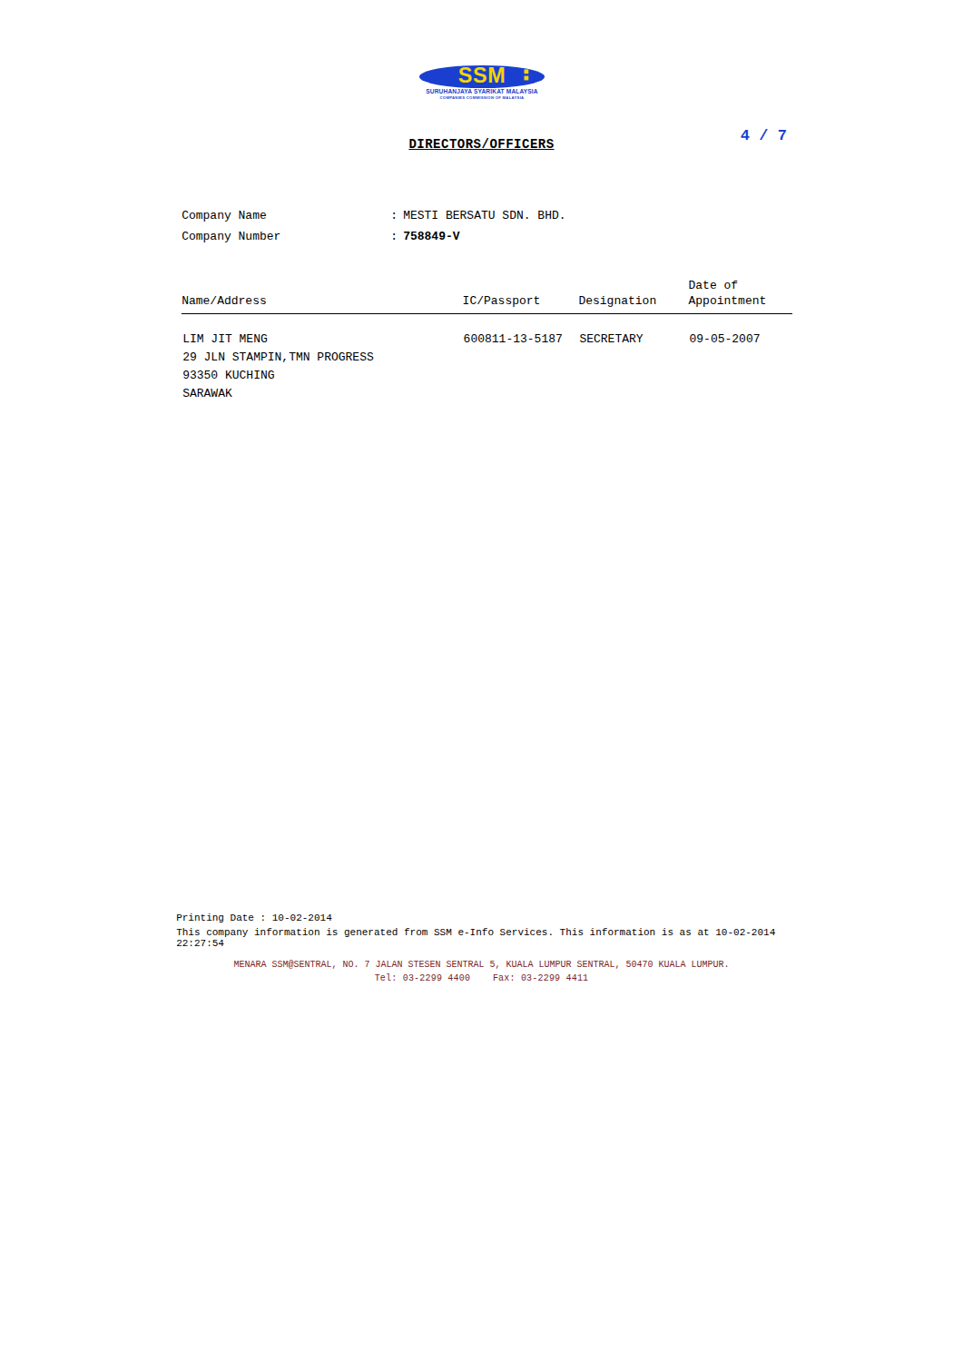SSM SURUHANJAYA SYARIKAT MALAYSIA COMPANIES COMMISSION OF MALAYSIA
4 / 7
DIRECTORS/OFFICERS
Company Name: MESTI BERSATU SDN. BHD.
Company Number: 758849-V
| | | | Date of |
| --- | --- | --- | --- |
| Name/Address | IC/Passport | Designation | Appointment |
| LIM JIT MENG 29 JLN STAMPIN,TMN PROGRESS 93350 KUCHING SARAWAK | 600811-13-5187 | SECRETARY | 09-05-2007 |
Printing Date : 10-02-2014
This company information is generated from SSM e-Info Services. This information is as at 10-02-2014 22:27:54
MENARA SSM@SENTRAL, NO. 7 JALAN STESEN SENTRAL 5, KUALA LUMPUR SENTRAL, 50470 KUALA LUMPUR.
Tel: 03-2299 4400 Fax: 03-2299 4411